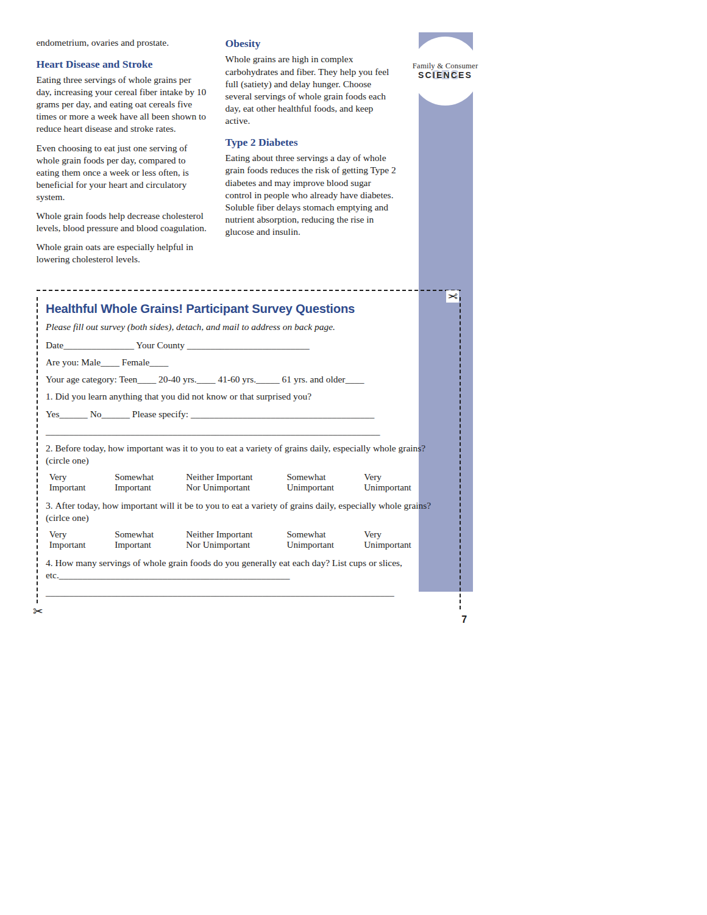CES Family & Consumer SCIENCES
endometrium, ovaries and prostate.
Heart Disease and Stroke
Eating three servings of whole grains per day, increasing your cereal fiber intake by 10 grams per day, and eating oat cereals five times or more a week have all been shown to reduce heart disease and stroke rates.
Even choosing to eat just one serving of whole grain foods per day, compared to eating them once a week or less often, is beneficial for your heart and circulatory system.
Whole grain foods help decrease cholesterol levels, blood pressure and blood coagulation.
Whole grain oats are especially helpful in lowering cholesterol levels.
Obesity
Whole grains are high in complex carbohydrates and fiber. They help you feel full (satiety) and delay hunger. Choose several servings of whole grain foods each day, eat other healthful foods, and keep active.
Type 2 Diabetes
Eating about three servings a day of whole grain foods reduces the risk of getting Type 2 diabetes and may improve blood sugar control in people who already have diabetes. Soluble fiber delays stomach emptying and nutrient absorption, reducing the rise in glucose and insulin.
✂
Healthful Whole Grains! Participant Survey Questions
Please fill out survey (both sides), detach, and mail to address on back page.
Date_______________ Your County __________________________
Are you: Male____ Female____
Your age category: Teen____ 20-40 yrs.____ 41-60 yrs._____ 61 yrs. and older____
1. Did you learn anything that you did not know or that surprised you?
Yes______ No______ Please specify: _______________________________________
_______________________________________________________________________
2. Before today, how important was it to you to eat a variety of grains daily, especially whole grains? (circle one)
Very
Important
Somewhat
Important
Neither Important
Nor Unimportant
Somewhat
Unimportant
Very
Unimportant
3. After today, how important will it be to you to eat a variety of grains daily, especially whole grains? (cirlce one)
Very
Important
Somewhat
Important
Neither Important
Nor Unimportant
Somewhat
Unimportant
Very
Unimportant
4. How many servings of whole grain foods do you generally eat each day? List cups or slices, etc._________________________________________________
__________________________________________________________________________
✂
7